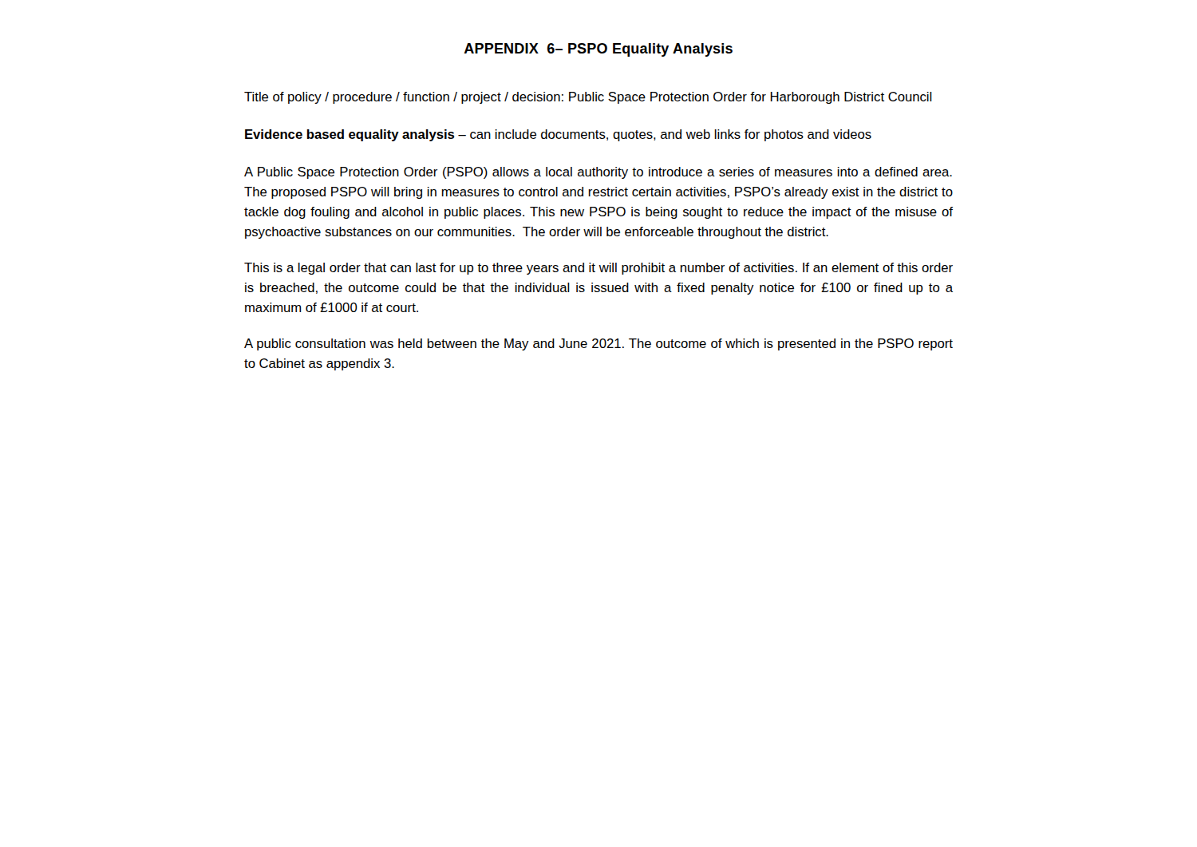APPENDIX 6– PSPO Equality Analysis
Title of policy / procedure / function / project / decision: Public Space Protection Order for Harborough District Council
Evidence based equality analysis – can include documents, quotes, and web links for photos and videos
A Public Space Protection Order (PSPO) allows a local authority to introduce a series of measures into a defined area. The proposed PSPO will bring in measures to control and restrict certain activities, PSPO’s already exist in the district to tackle dog fouling and alcohol in public places. This new PSPO is being sought to reduce the impact of the misuse of psychoactive substances on our communities. The order will be enforceable throughout the district.
This is a legal order that can last for up to three years and it will prohibit a number of activities. If an element of this order is breached, the outcome could be that the individual is issued with a fixed penalty notice for £100 or fined up to a maximum of £1000 if at court.
A public consultation was held between the May and June 2021. The outcome of which is presented in the PSPO report to Cabinet as appendix 3.